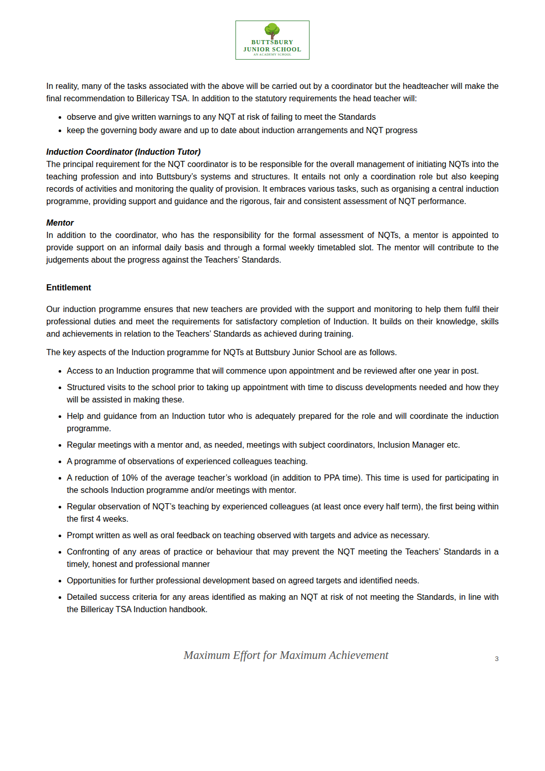🌳
BUTTSBURY
JUNIOR SCHOOL
AN ACADEMY SCHOOL
In reality, many of the tasks associated with the above will be carried out by a coordinator but the headteacher will make the final recommendation to Billericay TSA. In addition to the statutory requirements the head teacher will:
observe and give written warnings to any NQT at risk of failing to meet the Standards
keep the governing body aware and up to date about induction arrangements and NQT progress
Induction Coordinator (Induction Tutor)
The principal requirement for the NQT coordinator is to be responsible for the overall management of initiating NQTs into the teaching profession and into Buttsbury’s systems and structures. It entails not only a coordination role but also keeping records of activities and monitoring the quality of provision. It embraces various tasks, such as organising a central induction programme, providing support and guidance and the rigorous, fair and consistent assessment of NQT performance.
Mentor
In addition to the coordinator, who has the responsibility for the formal assessment of NQTs, a mentor is appointed to provide support on an informal daily basis and through a formal weekly timetabled slot. The mentor will contribute to the judgements about the progress against the Teachers’ Standards.
Entitlement
Our induction programme ensures that new teachers are provided with the support and monitoring to help them fulfil their professional duties and meet the requirements for satisfactory completion of Induction. It builds on their knowledge, skills and achievements in relation to the Teachers’ Standards as achieved during training.
The key aspects of the Induction programme for NQTs at Buttsbury Junior School are as follows.
Access to an Induction programme that will commence upon appointment and be reviewed after one year in post.
Structured visits to the school prior to taking up appointment with time to discuss developments needed and how they will be assisted in making these.
Help and guidance from an Induction tutor who is adequately prepared for the role and will coordinate the induction programme.
Regular meetings with a mentor and, as needed, meetings with subject coordinators, Inclusion Manager etc.
A programme of observations of experienced colleagues teaching.
A reduction of 10% of the average teacher’s workload (in addition to PPA time). This time is used for participating in the schools Induction programme and/or meetings with mentor.
Regular observation of NQT’s teaching by experienced colleagues (at least once every half term), the first being within the first 4 weeks.
Prompt written as well as oral feedback on teaching observed with targets and advice as necessary.
Confronting of any areas of practice or behaviour that may prevent the NQT meeting the Teachers’ Standards in a timely, honest and professional manner
Opportunities for further professional development based on agreed targets and identified needs.
Detailed success criteria for any areas identified as making an NQT at risk of not meeting the Standards, in line with the Billericay TSA Induction handbook.
Maximum Effort for Maximum Achievement
3